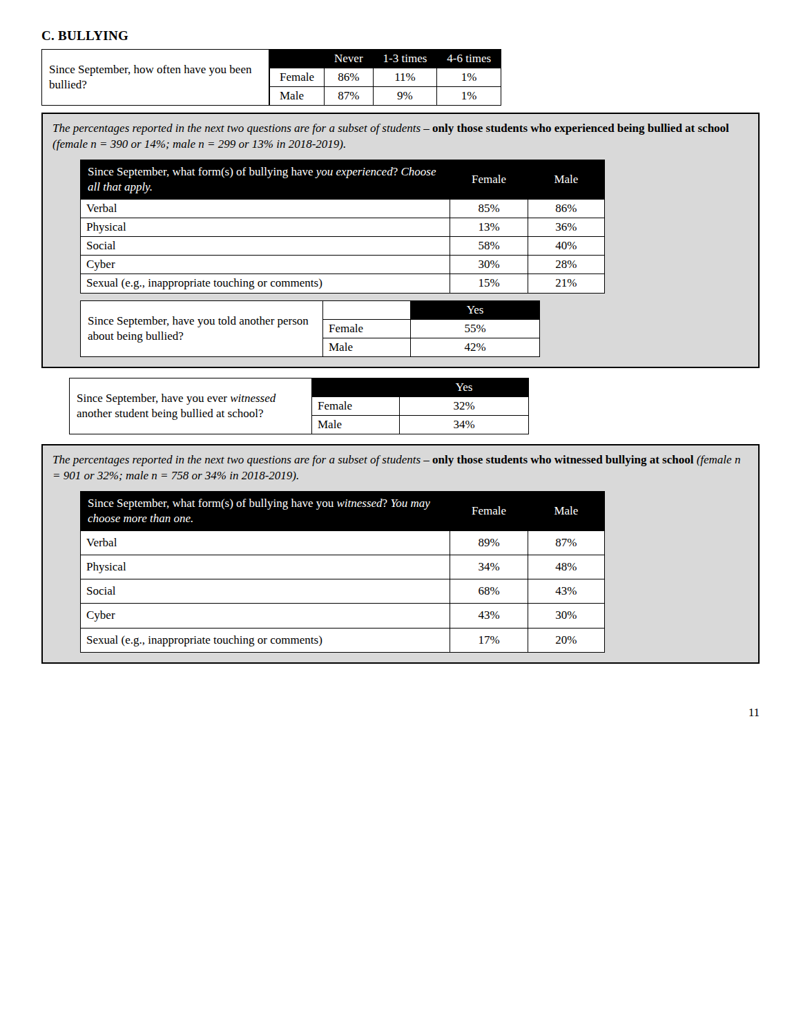C. BULLYING
Since September, how often have you been bullied?
| | Never | 1-3 times | 4-6 times |
| --- | --- | --- | --- |
| Female | 86% | 11% | 1% |
| Male | 87% | 9% | 1% |
The percentages reported in the next two questions are for a subset of students – only those students who experienced being bullied at school (female n = 390 or 14%; male n = 299 or 13% in 2018-2019).
| Since September, what form(s) of bullying have you experienced ? Choose all that apply. | Female | Male |
| --- | --- | --- |
| Verbal | 85% | 86% |
| Physical | 13% | 36% |
| Social | 58% | 40% |
| Cyber | 30% | 28% |
| Sexual (e.g., inappropriate touching or comments) | 15% | 21% |
| Since September, have you told another person about being bullied? | | Yes |
| Female | 55% |
| Male | 42% |
| Since September, have you ever witnessed another student being bullied at school? | | Yes |
| Female | 32% |
| Male | 34% |
The percentages reported in the next two questions are for a subset of students – only those students who witnessed bullying at school (female n = 901 or 32%; male n = 758 or 34% in 2018-2019).
| Since September, what form(s) of bullying have you witnessed ? You may choose more than one. | Female | Male |
| --- | --- | --- |
| Verbal | 89% | 87% |
| Physical | 34% | 48% |
| Social | 68% | 43% |
| Cyber | 43% | 30% |
| Sexual (e.g., inappropriate touching or comments) | 17% | 20% |
11